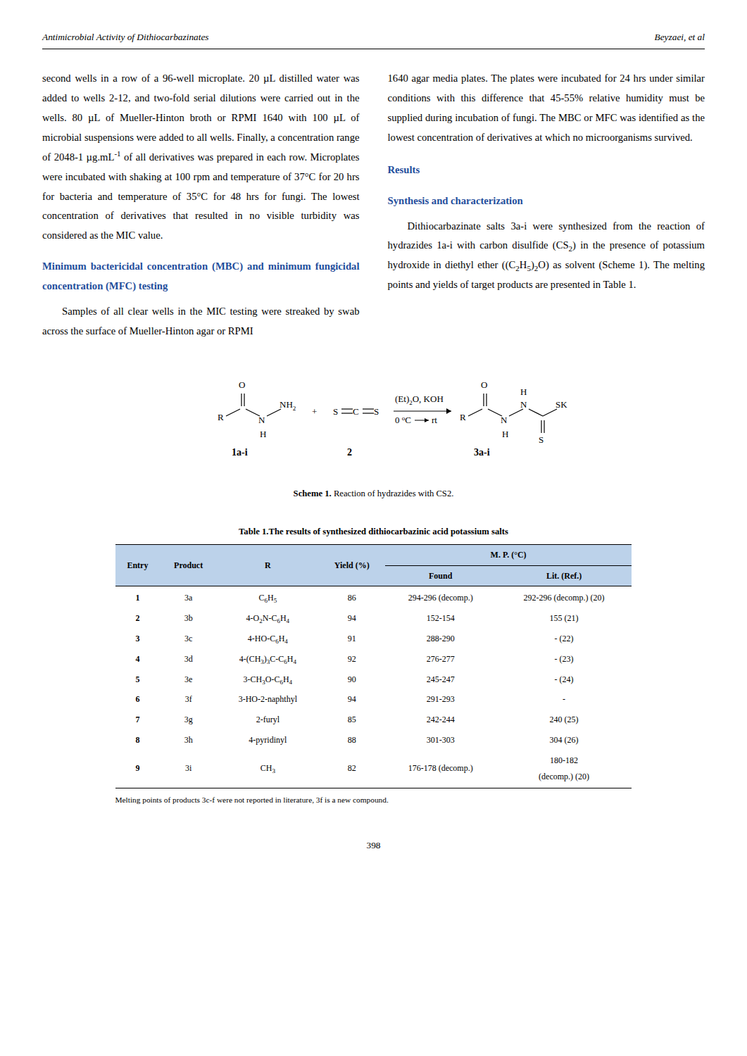Antimicrobial Activity of Dithiocarbazinates Beyzaei, et al
second wells in a row of a 96-well microplate. 20 µL distilled water was added to wells 2-12, and two-fold serial dilutions were carried out in the wells. 80 µL of Mueller-Hinton broth or RPMI 1640 with 100 µL of microbial suspensions were added to all wells. Finally, a concentration range of 2048-1 µg.mL-1 of all derivatives was prepared in each row. Microplates were incubated with shaking at 100 rpm and temperature of 37°C for 20 hrs for bacteria and temperature of 35°C for 48 hrs for fungi. The lowest concentration of derivatives that resulted in no visible turbidity was considered as the MIC value.
Minimum bactericidal concentration (MBC) and minimum fungicidal concentration (MFC) testing
Samples of all clear wells in the MIC testing were streaked by swab across the surface of Mueller-Hinton agar or RPMI
1640 agar media plates. The plates were incubated for 24 hrs under similar conditions with this difference that 45-55% relative humidity must be supplied during incubation of fungi. The MBC or MFC was identified as the lowest concentration of derivatives at which no microorganisms survived.
Results
Synthesis and characterization
Dithiocarbazinate salts 3a-i were synthesized from the reaction of hydrazides 1a-i with carbon disulfide (CS2) in the presence of potassium hydroxide in diethyl ether ((C2H5)2O) as solvent (Scheme 1). The melting points and yields of target products are presented in Table 1.
O R N H NH2 1a-i + S C S 2 (Et)2O, KOH 0 oC rt O R N H H N SK S 3a-i
Scheme 1. Reaction of hydrazides with CS2.
Table 1.The results of synthesized dithiocarbazinic acid potassium salts
| Entry | Product | R | Yield (%) | M. P. (°C) |
| --- | --- | --- | --- | --- |
| Found | Lit. (Ref.) |
| 1 | 3a | C 6 H 5 | 86 | 294-296 (decomp.) | 292-296 (decomp.) (20) |
| 2 | 3b | 4-O 2 N-C 6 H 4 | 94 | 152-154 | 155 (21) |
| 3 | 3c | 4-HO-C 6 H 4 | 91 | 288-290 | - (22) |
| 4 | 3d | 4-(CH 3 ) 3 C-C 6 H 4 | 92 | 276-277 | - (23) |
| 5 | 3e | 3-CH 3 O-C 6 H 4 | 90 | 245-247 | - (24) |
| 6 | 3f | 3-HO-2-naphthyl | 94 | 291-293 | - |
| 7 | 3g | 2-furyl | 85 | 242-244 | 240 (25) |
| 8 | 3h | 4-pyridinyl | 88 | 301-303 | 304 (26) |
| 9 | 3i | CH 3 | 82 | 176-178 (decomp.) | 180-182 (decomp.) (20) |
Melting points of products 3c-f were not reported in literature, 3f is a new compound.
398